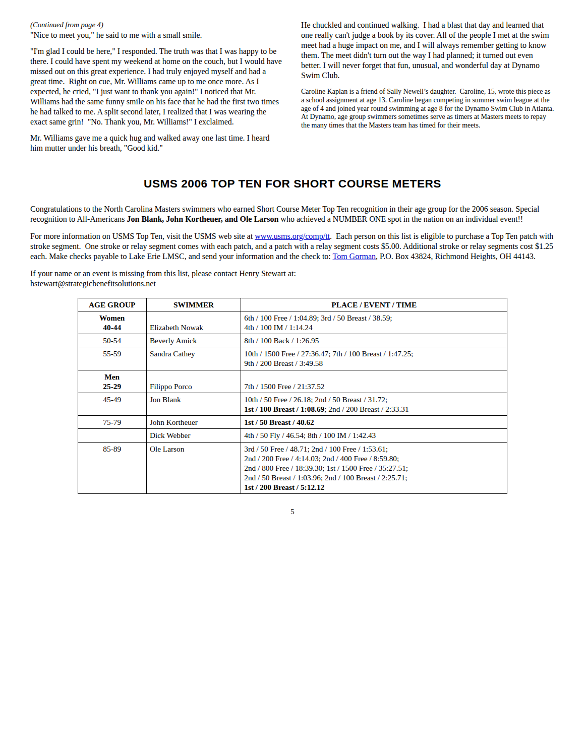(Continued from page 4)
"Nice to meet you," he said to me with a small smile.
"I'm glad I could be here," I responded. The truth was that I was happy to be there. I could have spent my weekend at home on the couch, but I would have missed out on this great experience. I had truly enjoyed myself and had a great time. Right on cue, Mr. Williams came up to me once more. As I expected, he cried, "I just want to thank you again!" I noticed that Mr. Williams had the same funny smile on his face that he had the first two times he had talked to me. A split second later, I realized that I was wearing the exact same grin! "No. Thank you, Mr. Williams!" I exclaimed.
Mr. Williams gave me a quick hug and walked away one last time. I heard him mutter under his breath, "Good kid."
He chuckled and continued walking. I had a blast that day and learned that one really can't judge a book by its cover. All of the people I met at the swim meet had a huge impact on me, and I will always remember getting to know them. The meet didn't turn out the way I had planned; it turned out even better. I will never forget that fun, unusual, and wonderful day at Dynamo Swim Club.
Caroline Kaplan is a friend of Sally Newell’s daughter. Caroline, 15, wrote this piece as a school assignment at age 13. Caroline began competing in summer swim league at the age of 4 and joined year round swimming at age 8 for the Dynamo Swim Club in Atlanta. At Dynamo, age group swimmers sometimes serve as timers at Masters meets to repay the many times that the Masters team has timed for their meets.
USMS 2006 TOP TEN FOR SHORT COURSE METERS
Congratulations to the North Carolina Masters swimmers who earned Short Course Meter Top Ten recognition in their age group for the 2006 season. Special recognition to All-Americans Jon Blank, John Kortheuer, and Ole Larson who achieved a NUMBER ONE spot in the nation on an individual event!!
For more information on USMS Top Ten, visit the USMS web site at www.usms.org/comp/tt. Each person on this list is eligible to purchase a Top Ten patch with stroke segment. One stroke or relay segment comes with each patch, and a patch with a relay segment costs $5.00. Additional stroke or relay segments cost $1.25 each. Make checks payable to Lake Erie LMSC, and send your information and the check to: Tom Gorman, P.O. Box 43824, Richmond Heights, OH 44143.
If your name or an event is missing from this list, please contact Henry Stewart at:
hstewart@strategicbenefitsolutions.net
| AGE GROUP | SWIMMER | PLACE / EVENT / TIME |
| --- | --- | --- |
| Women 40-44 | Elizabeth Nowak | 6th / 100 Free / 1:04.89; 3rd / 50 Breast / 38.59; 4th / 100 IM / 1:14.24 |
| 50-54 | Beverly Amick | 8th / 100 Back / 1:26.95 |
| 55-59 | Sandra Cathey | 10th / 1500 Free / 27:36.47; 7th / 100 Breast / 1:47.25; 9th / 200 Breast / 3:49.58 |
| Men 25-29 | Filippo Porco | 7th / 1500 Free / 21:37.52 |
| 45-49 | Jon Blank | 10th / 50 Free / 26.18; 2nd / 50 Breast / 31.72; 1st / 100 Breast / 1:08.69 ; 2nd / 200 Breast / 2:33.31 |
| 75-79 | John Kortheuer | 1st / 50 Breast / 40.62 |
| | Dick Webber | 4th / 50 Fly / 46.54; 8th / 100 IM / 1:42.43 |
| 85-89 | Ole Larson | 3rd / 50 Free / 48.71; 2nd / 100 Free / 1:53.61; 2nd / 200 Free / 4:14.03; 2nd / 400 Free / 8:59.80; 2nd / 800 Free / 18:39.30; 1st / 1500 Free / 35:27.51; 2nd / 50 Breast / 1:03.96; 2nd / 100 Breast / 2:25.71; 1st / 200 Breast / 5:12.12 |
5